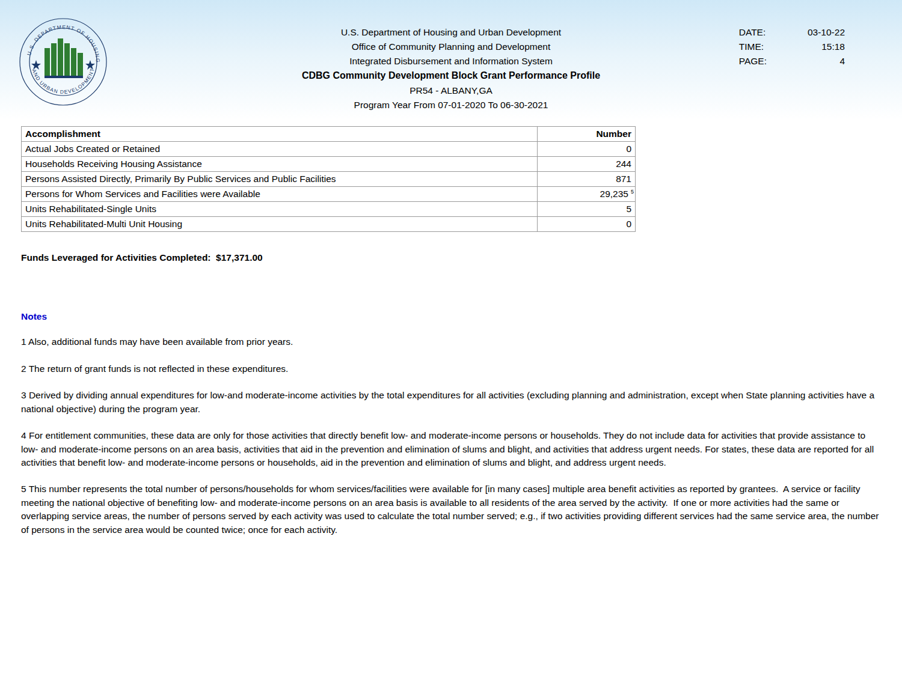U.S. DEPARTMENT OF HOUSING AND URBAN DEVELOPMENT
U.S. Department of Housing and Urban Development
Office of Community Planning and Development
Integrated Disbursement and Information System
CDBG Community Development Block Grant Performance Profile
PR54 - ALBANY,GA
Program Year From 07-01-2020 To 06-30-2021
| DATE: | 03-10-22 |
| TIME: | 15:18 |
| PAGE: | 4 |
| Accomplishment | Number |
| --- | --- |
| Actual Jobs Created or Retained | 0 |
| Households Receiving Housing Assistance | 244 |
| Persons Assisted Directly, Primarily By Public Services and Public Facilities | 871 |
| Persons for Whom Services and Facilities were Available | 29,235 5 |
| Units Rehabilitated-Single Units | 5 |
| Units Rehabilitated-Multi Unit Housing | 0 |
Funds Leveraged for Activities Completed: $17,371.00
Notes
1 Also, additional funds may have been available from prior years.
2 The return of grant funds is not reflected in these expenditures.
3 Derived by dividing annual expenditures for low-and moderate-income activities by the total expenditures for all activities (excluding planning and administration, except when State planning activities have a national objective) during the program year.
4 For entitlement communities, these data are only for those activities that directly benefit low- and moderate-income persons or households. They do not include data for activities that provide assistance to low- and moderate-income persons on an area basis, activities that aid in the prevention and elimination of slums and blight, and activities that address urgent needs. For states, these data are reported for all activities that benefit low- and moderate-income persons or households, aid in the prevention and elimination of slums and blight, and address urgent needs.
5 This number represents the total number of persons/households for whom services/facilities were available for [in many cases] multiple area benefit activities as reported by grantees. A service or facility meeting the national objective of benefiting low- and moderate-income persons on an area basis is available to all residents of the area served by the activity. If one or more activities had the same or overlapping service areas, the number of persons served by each activity was used to calculate the total number served; e.g., if two activities providing different services had the same service area, the number of persons in the service area would be counted twice; once for each activity.